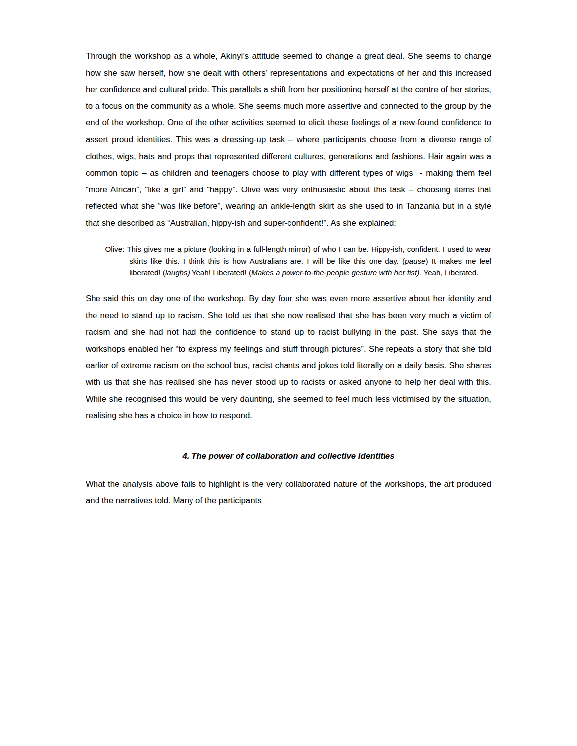Through the workshop as a whole, Akinyi’s attitude seemed to change a great deal. She seems to change how she saw herself, how she dealt with others’ representations and expectations of her and this increased her confidence and cultural pride. This parallels a shift from her positioning herself at the centre of her stories, to a focus on the community as a whole. She seems much more assertive and connected to the group by the end of the workshop. One of the other activities seemed to elicit these feelings of a new-found confidence to assert proud identities. This was a dressing-up task – where participants choose from a diverse range of clothes, wigs, hats and props that represented different cultures, generations and fashions. Hair again was a common topic – as children and teenagers choose to play with different types of wigs - making them feel “more African”, “like a girl” and “happy”. Olive was very enthusiastic about this task – choosing items that reflected what she “was like before”, wearing an ankle-length skirt as she used to in Tanzania but in a style that she described as “Australian, hippy-ish and super-confident!”. As she explained:
Olive: This gives me a picture (looking in a full-length mirror) of who I can be. Hippy-ish, confident. I used to wear skirts like this. I think this is how Australians are. I will be like this one day. (pause) It makes me feel liberated! (laughs) Yeah! Liberated! (Makes a power-to-the-people gesture with her fist). Yeah, Liberated.
She said this on day one of the workshop. By day four she was even more assertive about her identity and the need to stand up to racism. She told us that she now realised that she has been very much a victim of racism and she had not had the confidence to stand up to racist bullying in the past. She says that the workshops enabled her “to express my feelings and stuff through pictures”. She repeats a story that she told earlier of extreme racism on the school bus, racist chants and jokes told literally on a daily basis. She shares with us that she has realised she has never stood up to racists or asked anyone to help her deal with this. While she recognised this would be very daunting, she seemed to feel much less victimised by the situation, realising she has a choice in how to respond.
4. The power of collaboration and collective identities
What the analysis above fails to highlight is the very collaborated nature of the workshops, the art produced and the narratives told. Many of the participants